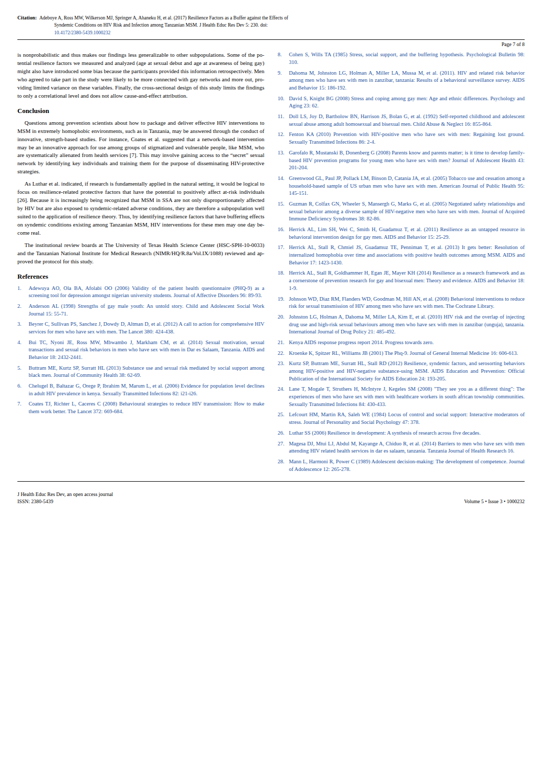Citation: Adeboye A, Ross MW, Wilkerson MJ, Springer A, Ahaneku H, et al. (2017) Resilience Factors as a Buffer against the Effects of Syndemic Conditions on HIV Risk and Infection among Tanzanian MSM. J Health Educ Res Dev 5: 230. doi: 10.4172/2380-5439.1000232
Page 7 of 8
is nonprobabilistic and thus makes our findings less generalizable to other subpopulations. Some of the potential resilience factors we measured and analyzed (age at sexual debut and age at awareness of being gay) might also have introduced some bias because the participants provided this information retrospectively. Men who agreed to take part in the study were likely to be more connected with gay networks and more out, providing limited variance on these variables. Finally, the cross-sectional design of this study limits the findings to only a correlational level and does not allow cause-and-effect attribution.
Conclusion
Questions among prevention scientists about how to package and deliver effective HIV interventions to MSM in extremely homophobic environments, such as in Tanzania, may be answered through the conduct of innovative, strength-based studies. For instance, Coates et al. suggested that a network-based intervention may be an innovative approach for use among groups of stigmatized and vulnerable people, like MSM, who are systematically alienated from health services [7]. This may involve gaining access to the “secret” sexual network by identifying key individuals and training them for the purpose of disseminating HIV-protective strategies.
As Luthar et al. indicated, if research is fundamentally applied in the natural setting, it would be logical to focus on resilience-related protective factors that have the potential to positively affect at-risk individuals [26]. Because it is increasingly being recognized that MSM in SSA are not only disproportionately affected by HIV but are also exposed to syndemic-related adverse conditions, they are therefore a subpopulation well suited to the application of resilience theory. Thus, by identifying resilience factors that have buffering effects on syndemic conditions existing among Tanzanian MSM, HIV interventions for these men may one day become real.
The institutional review boards at The University of Texas Health Science Center (HSC-SPH-10-0033) and the Tanzanian National Institute for Medical Research (NIMR/HQ/R.8a/Vol.IX/1088) reviewed and approved the protocol for this study.
References
Adewuya AO, Ola BA, Afolabi OO (2006) Validity of the patient health questionnaire (PHQ-9) as a screening tool for depression amongst nigerian university students. Journal of Affective Disorders 96: 89-93.
Anderson AL (1998) Strengths of gay male youth: An untold story. Child and Adolescent Social Work Journal 15: 55-71.
Beyrer C, Sullivan PS, Sanchez J, Dowdy D, Altman D, et al. (2012) A call to action for comprehensive HIV services for men who have sex with men. The Lancet 380: 424-438.
Bui TC, Nyoni JE, Ross MW, Mbwambo J, Markham CM, et al. (2014) Sexual motivation, sexual transactions and sexual risk behaviors in men who have sex with men in Dar es Salaam, Tanzania. AIDS and Behavior 18: 2432-2441.
Buttram ME, Kurtz SP, Surratt HL (2013) Substance use and sexual risk mediated by social support among black men. Journal of Community Health 38: 62-69.
Chelugel B, Baltazar G, Orege P, Ibrahim M, Marum L, et al. (2006) Evidence for population level declines in adult HIV prevalence in kenya. Sexually Transmitted Infections 82: i21-i26.
Coates TJ, Richter L, Caceres C (2008) Behavioural strategies to reduce HIV transmission: How to make them work better. The Lancet 372: 669-684.
Cohen S, Wills TA (1985) Stress, social support, and the buffering hypothesis. Psychological Bulletin 98: 310.
Dahoma M, Johnston LG, Holman A, Miller LA, Mussa M, et al. (2011). HIV and related risk behavior among men who have sex with men in zanzibar, tanzania: Results of a behavioral surveillance survey. AIDS and Behavior 15: 186-192.
David S, Knight BG (2008) Stress and coping among gay men: Age and ethnic differences. Psychology and Aging 23: 62.
Doll LS, Joy D, Bartholow BN, Harrison JS, Bolan G, et al. (1992) Self-reported childhood and adolescent sexual abuse among adult homosexual and bisexual men. Child Abuse & Neglect 16: 855-864.
Fenton KA (2010) Prevention with HIV-positive men who have sex with men: Regaining lost ground. Sexually Transmitted Infections 86: 2-4.
Garofalo R, Mustanski B, Donenberg G (2008) Parents know and parents matter; is it time to develop family-based HIV prevention programs for young men who have sex with men? Journal of Adolescent Health 43: 201-204.
Greenwood GL, Paul JP, Pollack LM, Binson D, Catania JA, et al. (2005) Tobacco use and cessation among a household-based sample of US urban men who have sex with men. American Journal of Public Health 95: 145-151.
Guzman R, Colfax GN, Wheeler S, Mansergh G, Marks G, et al. (2005) Negotiated safety relationships and sexual behavior among a diverse sample of HIV-negative men who have sex with men. Journal of Acquired Immune Deficiency Syndromes 38: 82-86.
Herrick AL, Lim SH, Wei C, Smith H, Guadamuz T, et al. (2011) Resilience as an untapped resource in behavioral intervention design for gay men. AIDS and Behavior 15: 25-29.
Herrick AL, Stall R, Chmiel JS, Guadamuz TE, Penniman T, et al. (2013) It gets better: Resolution of internalized homophobia over time and associations with positive health outcomes among MSM. AIDS and Behavior 17: 1423-1430.
Herrick AL, Stall R, Goldhammer H, Egan JE, Mayer KH (2014) Resilience as a research framework and as a cornerstone of prevention research for gay and bisexual men: Theory and evidence. AIDS and Behavior 18: 1-9.
Johnson WD, Diaz RM, Flanders WD, Goodman M, Hill AN, et al. (2008) Behavioral interventions to reduce risk for sexual transmission of HIV among men who have sex with men. The Cochrane Library.
Johnston LG, Holman A, Dahoma M, Miller LA, Kim E, et al. (2010) HIV risk and the overlap of injecting drug use and high-risk sexual behaviours among men who have sex with men in zanzibar (unguja), tanzania. International Journal of Drug Policy 21: 485-492.
Kenya AIDS response progress report 2014. Progress towards zero.
Kroenke K, Spitzer RL, Williams JB (2001) The Phq-9. Journal of General Internal Medicine 16: 606-613.
Kurtz SP, Buttram ME, Surratt HL, Stall RD (2012) Resilience, syndemic factors, and serosorting behaviors among HIV-positive and HIV-negative substance-using MSM. AIDS Education and Prevention: Official Publication of the International Society for AIDS Education 24: 193-205.
Lane T, Mogale T, Struthers H, McIntyre J, Kegeles SM (2008) "They see you as a different thing": The experiences of men who have sex with men with healthcare workers in south african township communities. Sexually Transmitted Infections 84: 430-433.
Lefcourt HM, Martin RA, Saleh WE (1984) Locus of control and social support: Interactive moderators of stress. Journal of Personality and Social Psychology 47: 378.
Luthar SS (2006) Resilience in development: A synthesis of research across five decades.
Magesa DJ, Mtui LJ, Abdul M, Kayange A, Chiduo R, et al. (2014) Barriers to men who have sex with men attending HIV related health services in dar es salaam, tanzania. Tanzania Journal of Health Research 16.
Mann L, Harmoni R, Power C (1989) Adolescent decision-making: The development of competence. Journal of Adolescence 12: 265-278.
J Health Educ Res Dev, an open access journal
ISSN: 2380-5439
Volume 5 • Issue 3 • 1000232